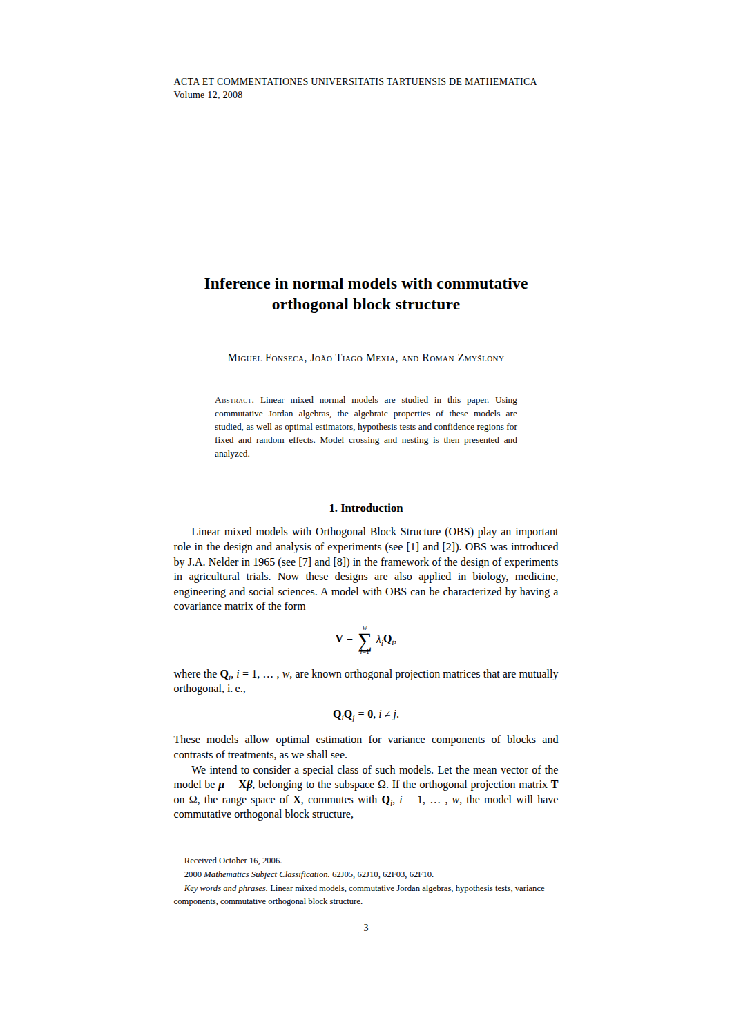ACTA ET COMMENTATIONES UNIVERSITATIS TARTUENSIS DE MATHEMATICA
Volume 12, 2008
Inference in normal models with commutative
orthogonal block structure
Miguel Fonseca, João Tiago Mexia, and Roman Zmyślony
Abstract. Linear mixed normal models are studied in this paper. Using commutative Jordan algebras, the algebraic properties of these models are studied, as well as optimal estimators, hypothesis tests and confidence regions for fixed and random effects. Model crossing and nesting is then presented and analyzed.
1. Introduction
Linear mixed models with Orthogonal Block Structure (OBS) play an important role in the design and analysis of experiments (see [1] and [2]). OBS was introduced by J.A. Nelder in 1965 (see [7] and [8]) in the framework of the design of experiments in agricultural trials. Now these designs are also applied in biology, medicine, engineering and social sciences. A model with OBS can be characterized by having a covariance matrix of the form
V = w∑i=1 λi Qi,
where the Qi, i = 1, … , w, are known orthogonal projection matrices that are mutually orthogonal, i. e.,
QiQj = 0, i ≠ j.
These models allow optimal estimation for variance components of blocks and contrasts of treatments, as we shall see.
We intend to consider a special class of such models. Let the mean vector of the model be μ = Xβ, belonging to the subspace Ω. If the orthogonal projection matrix T on Ω, the range space of X, commutes with Qi, i = 1, … , w, the model will have commutative orthogonal block structure,
Received October 16, 2006.
2000 Mathematics Subject Classification. 62J05, 62J10, 62F03, 62F10.
Key words and phrases. Linear mixed models, commutative Jordan algebras, hypothesis tests, variance components, commutative orthogonal block structure.
3